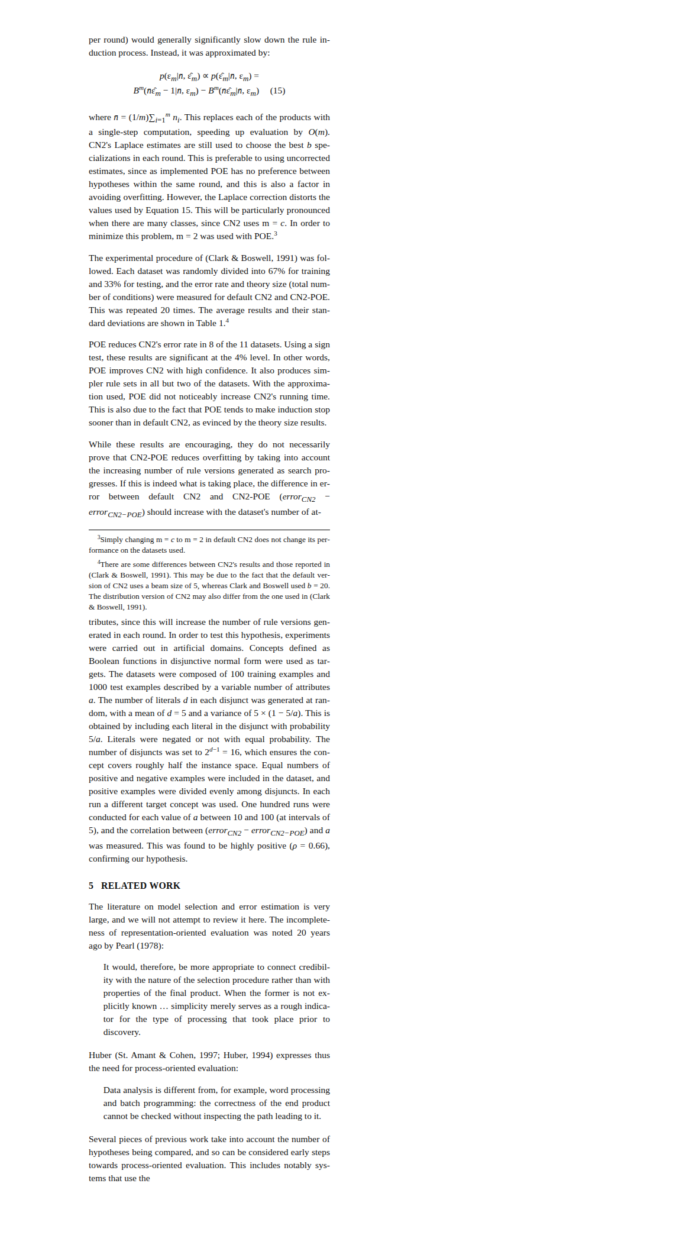per round) would generally significantly slow down the rule induction process. Instead, it was approximated by:
p(εm|n̄, ε̂m) ∝ p(ε̂m|n̄, εm) = Bm(n̄ε̂m − 1|n̄, εm) − Bm(n̄ε̂m|n̄, εm)(15)
where n̄ = (1/m)∑i=1m ni. This replaces each of the products with a single-step computation, speeding up evaluation by O(m). CN2's Laplace estimates are still used to choose the best b specializations in each round. This is preferable to using uncorrected estimates, since as implemented POE has no preference between hypotheses within the same round, and this is also a factor in avoiding overfitting. However, the Laplace correction distorts the values used by Equation 15. This will be particularly pronounced when there are many classes, since CN2 uses m = c. In order to minimize this problem, m = 2 was used with POE.3
The experimental procedure of (Clark & Boswell, 1991) was followed. Each dataset was randomly divided into 67% for training and 33% for testing, and the error rate and theory size (total number of conditions) were measured for default CN2 and CN2-POE. This was repeated 20 times. The average results and their standard deviations are shown in Table 1.4
POE reduces CN2's error rate in 8 of the 11 datasets. Using a sign test, these results are significant at the 4% level. In other words, POE improves CN2 with high confidence. It also produces simpler rule sets in all but two of the datasets. With the approximation used, POE did not noticeably increase CN2's running time. This is also due to the fact that POE tends to make induction stop sooner than in default CN2, as evinced by the theory size results.
While these results are encouraging, they do not necessarily prove that CN2-POE reduces overfitting by taking into account the increasing number of rule versions generated as search progresses. If this is indeed what is taking place, the difference in error between default CN2 and CN2-POE (errorCN2 − errorCN2−POE) should increase with the dataset's number of at-
3Simply changing m = c to m = 2 in default CN2 does not change its performance on the datasets used.
4There are some differences between CN2's results and those reported in (Clark & Boswell, 1991). This may be due to the fact that the default version of CN2 uses a beam size of 5, whereas Clark and Boswell used b = 20. The distribution version of CN2 may also differ from the one used in (Clark & Boswell, 1991).
tributes, since this will increase the number of rule versions generated in each round. In order to test this hypothesis, experiments were carried out in artificial domains. Concepts defined as Boolean functions in disjunctive normal form were used as targets. The datasets were composed of 100 training examples and 1000 test examples described by a variable number of attributes a. The number of literals d in each disjunct was generated at random, with a mean of d = 5 and a variance of 5 × (1 − 5/a). This is obtained by including each literal in the disjunct with probability 5/a. Literals were negated or not with equal probability. The number of disjuncts was set to 2d−1 = 16, which ensures the concept covers roughly half the instance space. Equal numbers of positive and negative examples were included in the dataset, and positive examples were divided evenly among disjuncts. In each run a different target concept was used. One hundred runs were conducted for each value of a between 10 and 100 (at intervals of 5), and the correlation between (errorCN2 − errorCN2−POE) and a was measured. This was found to be highly positive (ρ = 0.66), confirming our hypothesis.
5 RELATED WORK
The literature on model selection and error estimation is very large, and we will not attempt to review it here. The incompleteness of representation-oriented evaluation was noted 20 years ago by Pearl (1978):
It would, therefore, be more appropriate to connect credibility with the nature of the selection procedure rather than with properties of the final product. When the former is not explicitly known … simplicity merely serves as a rough indicator for the type of processing that took place prior to discovery.
Huber (St. Amant & Cohen, 1997; Huber, 1994) expresses thus the need for process-oriented evaluation:
Data analysis is different from, for example, word processing and batch programming: the correctness of the end product cannot be checked without inspecting the path leading to it.
Several pieces of previous work take into account the number of hypotheses being compared, and so can be considered early steps towards process-oriented evaluation. This includes notably systems that use the